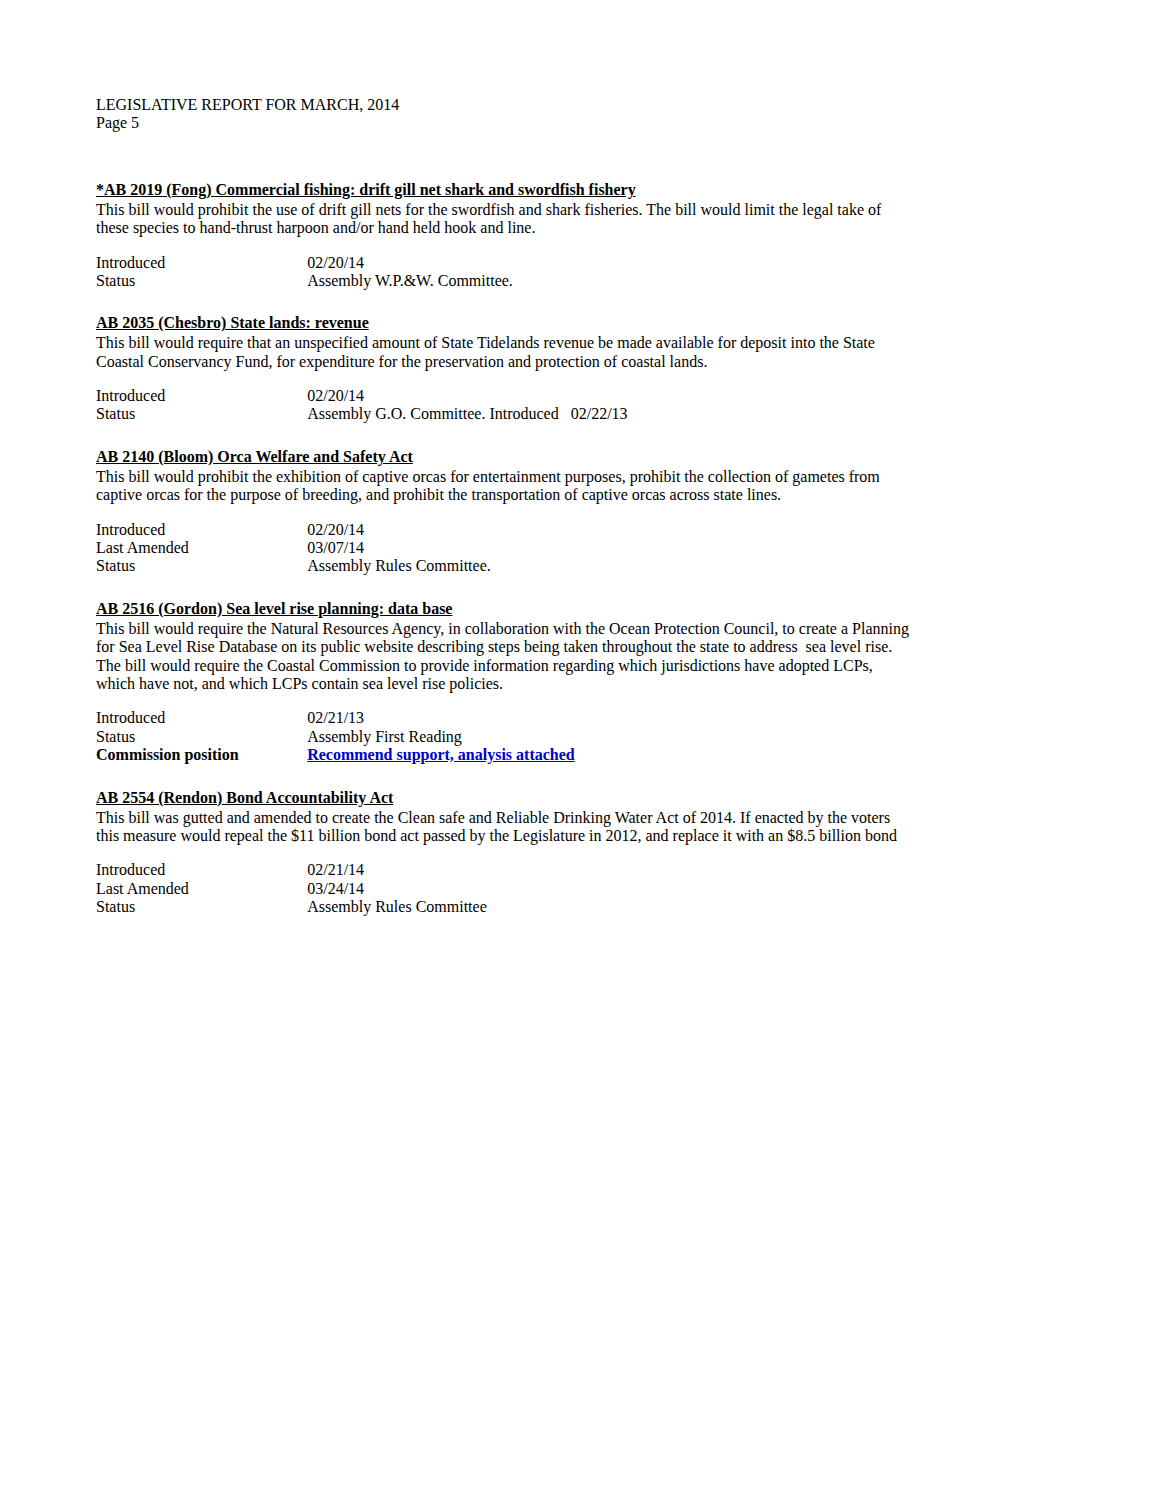LEGISLATIVE REPORT FOR MARCH, 2014
Page 5
*AB 2019 (Fong) Commercial fishing: drift gill net shark and swordfish fishery
This bill would prohibit the use of drift gill nets for the swordfish and shark fisheries. The bill would limit the legal take of these species to hand-thrust harpoon and/or hand held hook and line.
| Introduced | 02/20/14 |
| Status | Assembly W.P.&W. Committee. |
AB 2035 (Chesbro) State lands: revenue
This bill would require that an unspecified amount of State Tidelands revenue be made available for deposit into the State Coastal Conservancy Fund, for expenditure for the preservation and protection of coastal lands.
| Introduced | 02/20/14 |
| Status | Assembly G.O. Committee. Introduced 02/22/13 |
AB 2140 (Bloom) Orca Welfare and Safety Act
This bill would prohibit the exhibition of captive orcas for entertainment purposes, prohibit the collection of gametes from captive orcas for the purpose of breeding, and prohibit the transportation of captive orcas across state lines.
| Introduced | 02/20/14 |
| Last Amended | 03/07/14 |
| Status | Assembly Rules Committee. |
AB 2516 (Gordon) Sea level rise planning: data base
This bill would require the Natural Resources Agency, in collaboration with the Ocean Protection Council, to create a Planning for Sea Level Rise Database on its public website describing steps being taken throughout the state to address sea level rise. The bill would require the Coastal Commission to provide information regarding which jurisdictions have adopted LCPs, which have not, and which LCPs contain sea level rise policies.
| Introduced | 02/21/13 |
| Status | Assembly First Reading |
| Commission position | Recommend support, analysis attached |
AB 2554 (Rendon) Bond Accountability Act
This bill was gutted and amended to create the Clean safe and Reliable Drinking Water Act of 2014. If enacted by the voters this measure would repeal the $11 billion bond act passed by the Legislature in 2012, and replace it with an $8.5 billion bond
| Introduced | 02/21/14 |
| Last Amended | 03/24/14 |
| Status | Assembly Rules Committee |